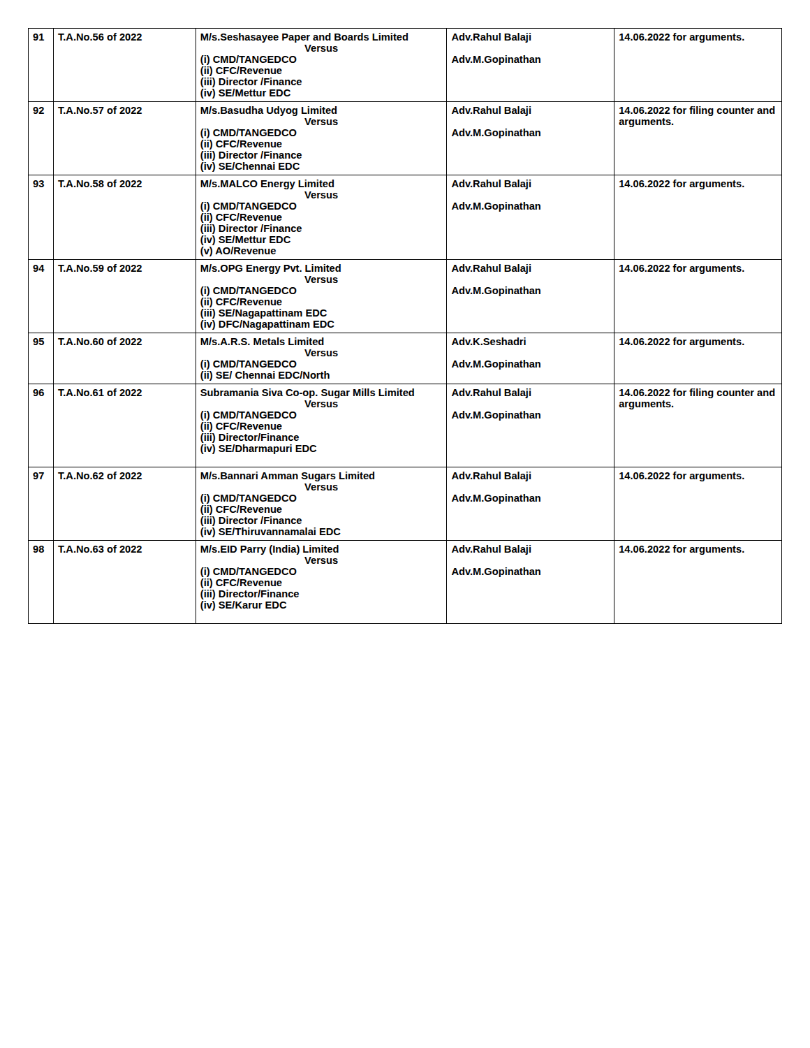| 91 | T.A.No.56 of 2022 | M/s.Seshasayee Paper and Boards Limited Versus (i) CMD/TANGEDCO (ii) CFC/Revenue (iii) Director /Finance (iv) SE/Mettur EDC | Adv.Rahul Balaji Adv.M.Gopinathan | 14.06.2022 for arguments. |
| 92 | T.A.No.57 of 2022 | M/s.Basudha Udyog Limited Versus (i) CMD/TANGEDCO (ii) CFC/Revenue (iii) Director /Finance (iv) SE/Chennai EDC | Adv.Rahul Balaji Adv.M.Gopinathan | 14.06.2022 for filing counter and arguments. |
| 93 | T.A.No.58 of 2022 | M/s.MALCO Energy Limited Versus (i) CMD/TANGEDCO (ii) CFC/Revenue (iii) Director /Finance (iv) SE/Mettur EDC (v) AO/Revenue | Adv.Rahul Balaji Adv.M.Gopinathan | 14.06.2022 for arguments. |
| 94 | T.A.No.59 of 2022 | M/s.OPG Energy Pvt. Limited Versus (i) CMD/TANGEDCO (ii) CFC/Revenue (iii) SE/Nagapattinam EDC (iv) DFC/Nagapattinam EDC | Adv.Rahul Balaji Adv.M.Gopinathan | 14.06.2022 for arguments. |
| 95 | T.A.No.60 of 2022 | M/s.A.R.S. Metals Limited Versus (i) CMD/TANGEDCO (ii) SE/ Chennai EDC/North | Adv.K.Seshadri Adv.M.Gopinathan | 14.06.2022 for arguments. |
| 96 | T.A.No.61 of 2022 | Subramania Siva Co-op. Sugar Mills Limited Versus (i) CMD/TANGEDCO (ii) CFC/Revenue (iii) Director/Finance (iv) SE/Dharmapuri EDC | Adv.Rahul Balaji Adv.M.Gopinathan | 14.06.2022 for filing counter and arguments. |
| 97 | T.A.No.62 of 2022 | M/s.Bannari Amman Sugars Limited Versus (i) CMD/TANGEDCO (ii) CFC/Revenue (iii) Director /Finance (iv) SE/Thiruvannamalai EDC | Adv.Rahul Balaji Adv.M.Gopinathan | 14.06.2022 for arguments. |
| 98 | T.A.No.63 of 2022 | M/s.EID Parry (India) Limited Versus (i) CMD/TANGEDCO (ii) CFC/Revenue (iii) Director/Finance (iv) SE/Karur EDC | Adv.Rahul Balaji Adv.M.Gopinathan | 14.06.2022 for arguments. |